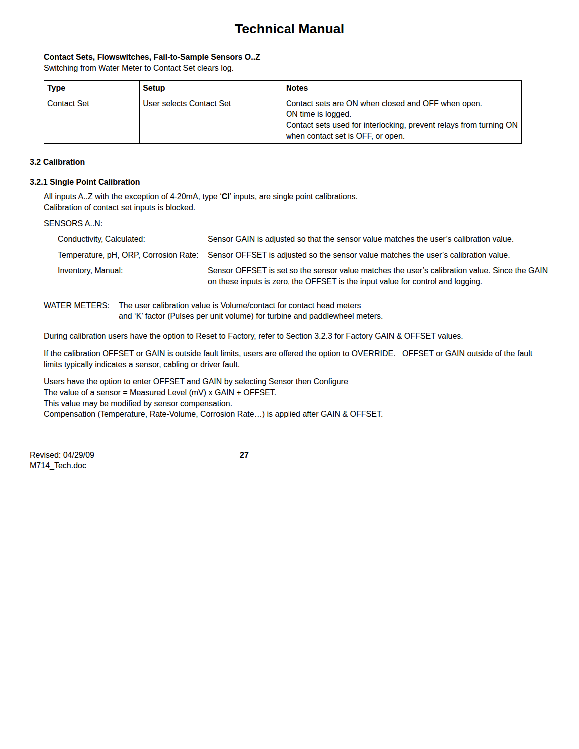Technical Manual
Contact Sets, Flowswitches, Fail-to-Sample Sensors O..Z
Switching from Water Meter to Contact Set clears log.
| Type | Setup | Notes |
| --- | --- | --- |
| Contact Set | User selects Contact Set | Contact sets are ON when closed and OFF when open. ON time is logged. Contact sets used for interlocking, prevent relays from turning ON when contact set is OFF, or open. |
3.2 Calibration
3.2.1 Single Point Calibration
All inputs A..Z with the exception of 4-20mA, type ‘CI’ inputs, are single point calibrations.
Calibration of contact set inputs is blocked.
SENSORS A..N:
Conductivity, Calculated:
Sensor GAIN is adjusted so that the sensor value matches the user’s calibration value.
Temperature, pH, ORP, Corrosion Rate:
Sensor OFFSET is adjusted so the sensor value matches the user’s calibration value.
Inventory, Manual:
Sensor OFFSET is set so the sensor value matches the user’s calibration value. Since the GAIN on these inputs is zero, the OFFSET is the input value for control and logging.
WATER METERS:
The user calibration value is Volume/contact for contact head meters
and ‘K’ factor (Pulses per unit volume) for turbine and paddlewheel meters.
During calibration users have the option to Reset to Factory, refer to Section 3.2.3 for Factory GAIN & OFFSET values.
If the calibration OFFSET or GAIN is outside fault limits, users are offered the option to OVERRIDE. OFFSET or GAIN outside of the fault limits typically indicates a sensor, cabling or driver fault.
Users have the option to enter OFFSET and GAIN by selecting Sensor then Configure
The value of a sensor = Measured Level (mV) x GAIN + OFFSET.
This value may be modified by sensor compensation.
Compensation (Temperature, Rate-Volume, Corrosion Rate…) is applied after GAIN & OFFSET.
Revised: 04/29/09
M714_Tech.doc
27